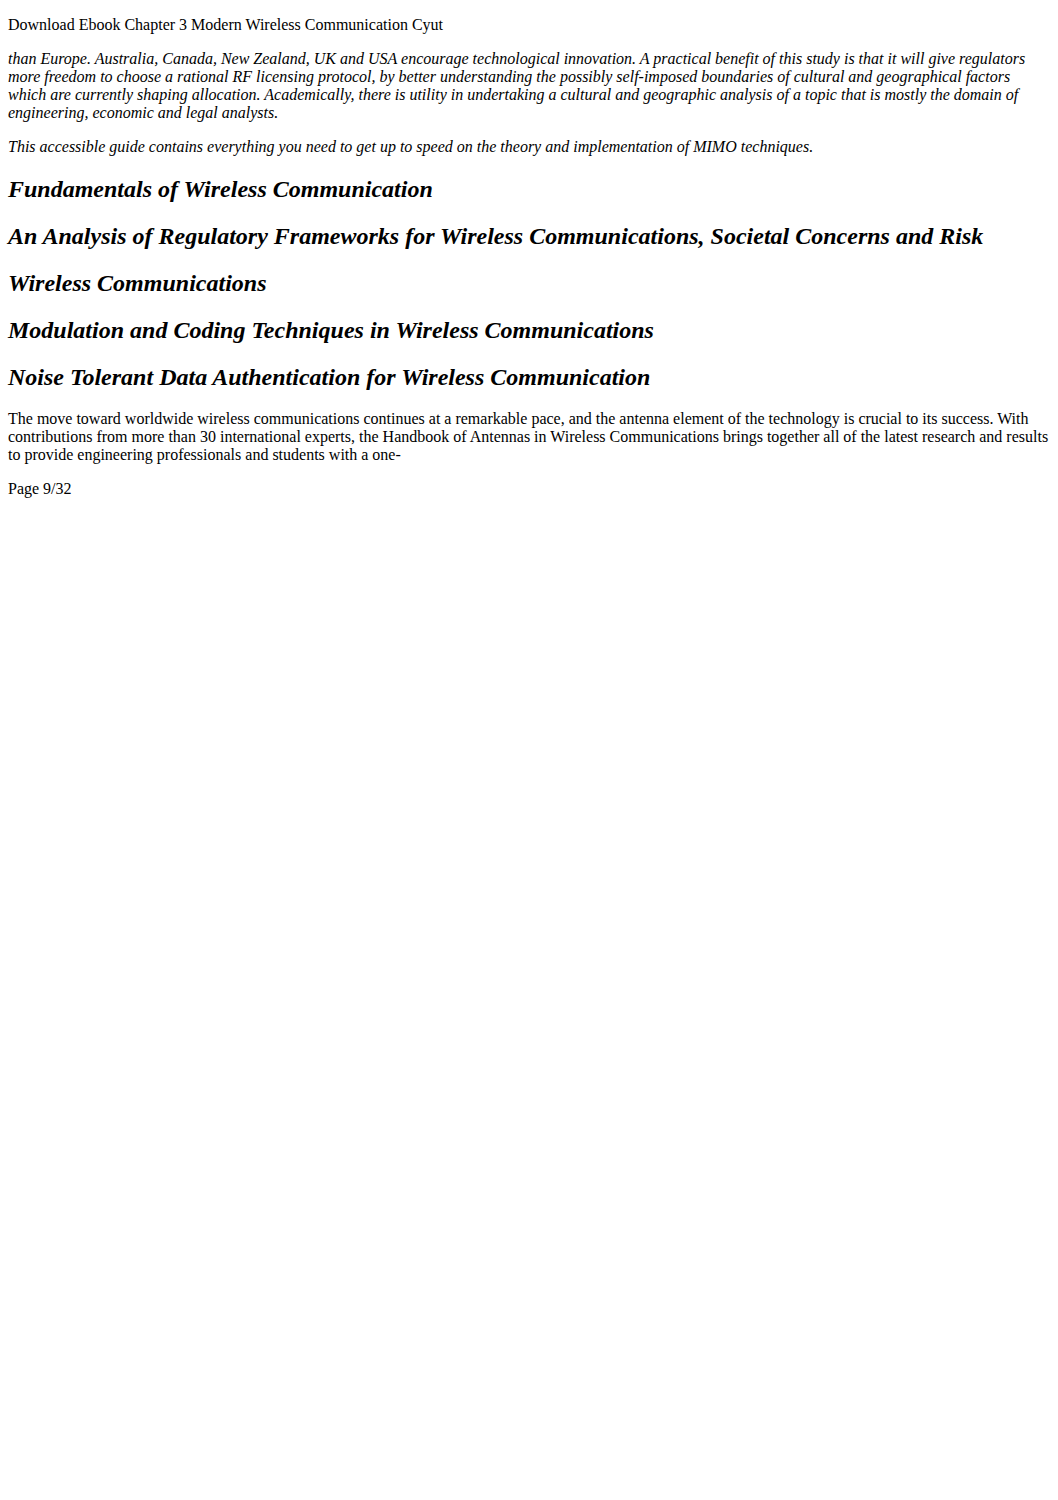Download Ebook Chapter 3 Modern Wireless Communication Cyut
than Europe. Australia, Canada, New Zealand, UK and USA encourage technological innovation. A practical benefit of this study is that it will give regulators more freedom to choose a rational RF licensing protocol, by better understanding the possibly self-imposed boundaries of cultural and geographical factors which are currently shaping allocation. Academically, there is utility in undertaking a cultural and geographic analysis of a topic that is mostly the domain of engineering, economic and legal analysts.
This accessible guide contains everything you need to get up to speed on the theory and implementation of MIMO techniques.
Fundamentals of Wireless Communication
An Analysis of Regulatory Frameworks for Wireless Communications, Societal Concerns and Risk
Wireless Communications
Modulation and Coding Techniques in Wireless Communications
Noise Tolerant Data Authentication for Wireless Communication
The move toward worldwide wireless communications continues at a remarkable pace, and the antenna element of the technology is crucial to its success. With contributions from more than 30 international experts, the Handbook of Antennas in Wireless Communications brings together all of the latest research and results to provide engineering professionals and students with a one-
Page 9/32